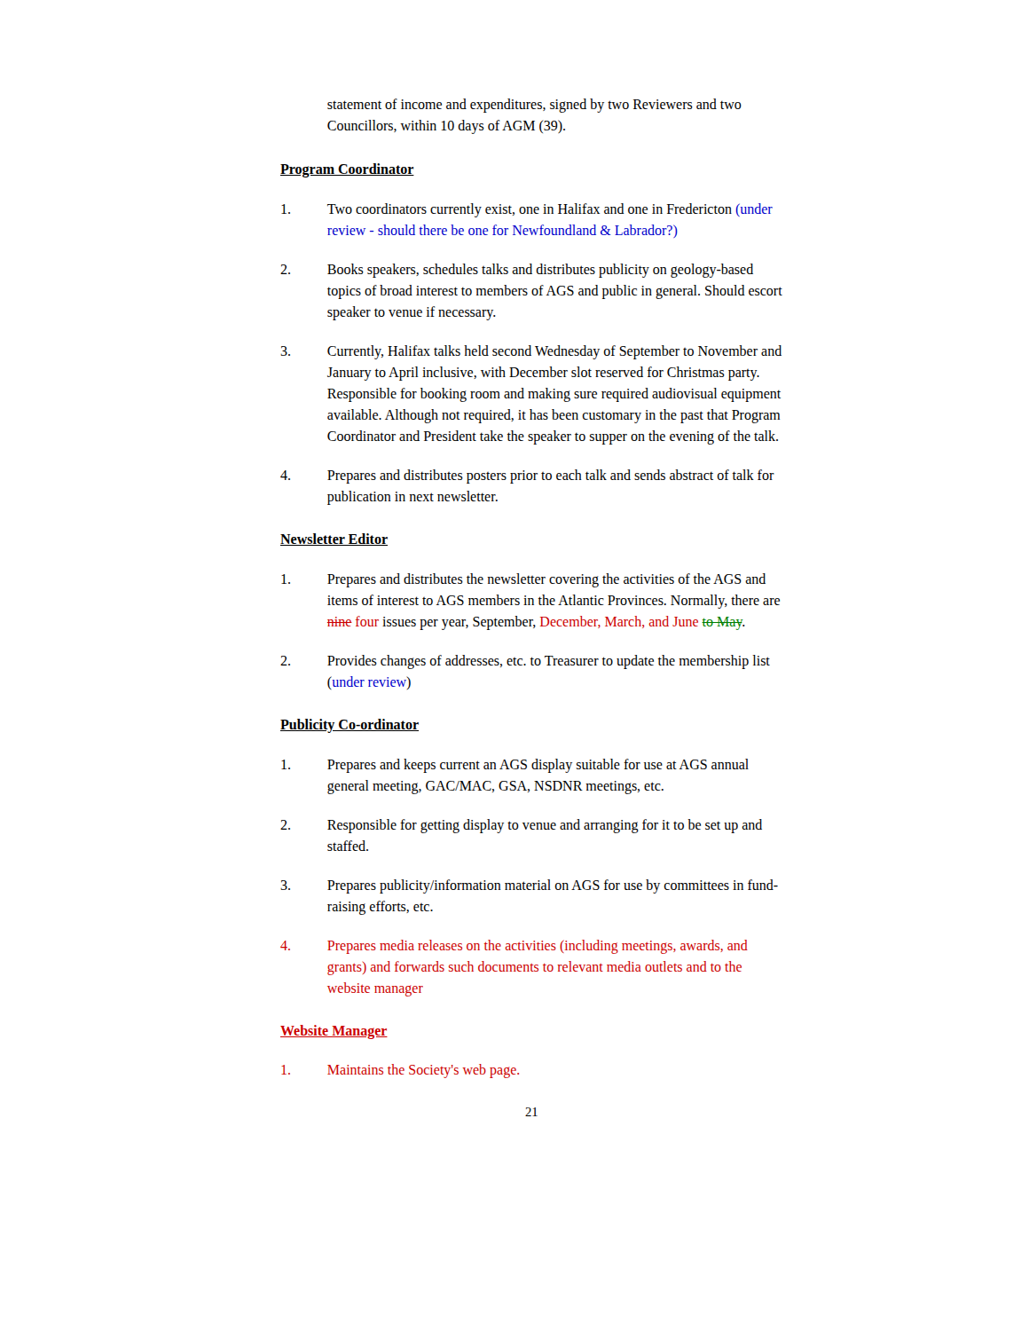statement of income and expenditures, signed by two Reviewers and two Councillors, within 10 days of AGM (39).
Program Coordinator
1. Two coordinators currently exist, one in Halifax and one in Fredericton (under review - should there be one for Newfoundland & Labrador?)
2. Books speakers, schedules talks and distributes publicity on geology-based topics of broad interest to members of AGS and public in general. Should escort speaker to venue if necessary.
3. Currently, Halifax talks held second Wednesday of September to November and January to April inclusive, with December slot reserved for Christmas party. Responsible for booking room and making sure required audiovisual equipment available. Although not required, it has been customary in the past that Program Coordinator and President take the speaker to supper on the evening of the talk.
4. Prepares and distributes posters prior to each talk and sends abstract of talk for publication in next newsletter.
Newsletter Editor
1. Prepares and distributes the newsletter covering the activities of the AGS and items of interest to AGS members in the Atlantic Provinces. Normally, there are nine four issues per year, September, December, March, and June to May.
2. Provides changes of addresses, etc. to Treasurer to update the membership list (under review)
Publicity Co-ordinator
1. Prepares and keeps current an AGS display suitable for use at AGS annual general meeting, GAC/MAC, GSA, NSDNR meetings, etc.
2. Responsible for getting display to venue and arranging for it to be set up and staffed.
3. Prepares publicity/information material on AGS for use by committees in fund-raising efforts, etc.
4. Prepares media releases on the activities (including meetings, awards, and grants) and forwards such documents to relevant media outlets and to the website manager
Website Manager
1. Maintains the Society's web page.
21